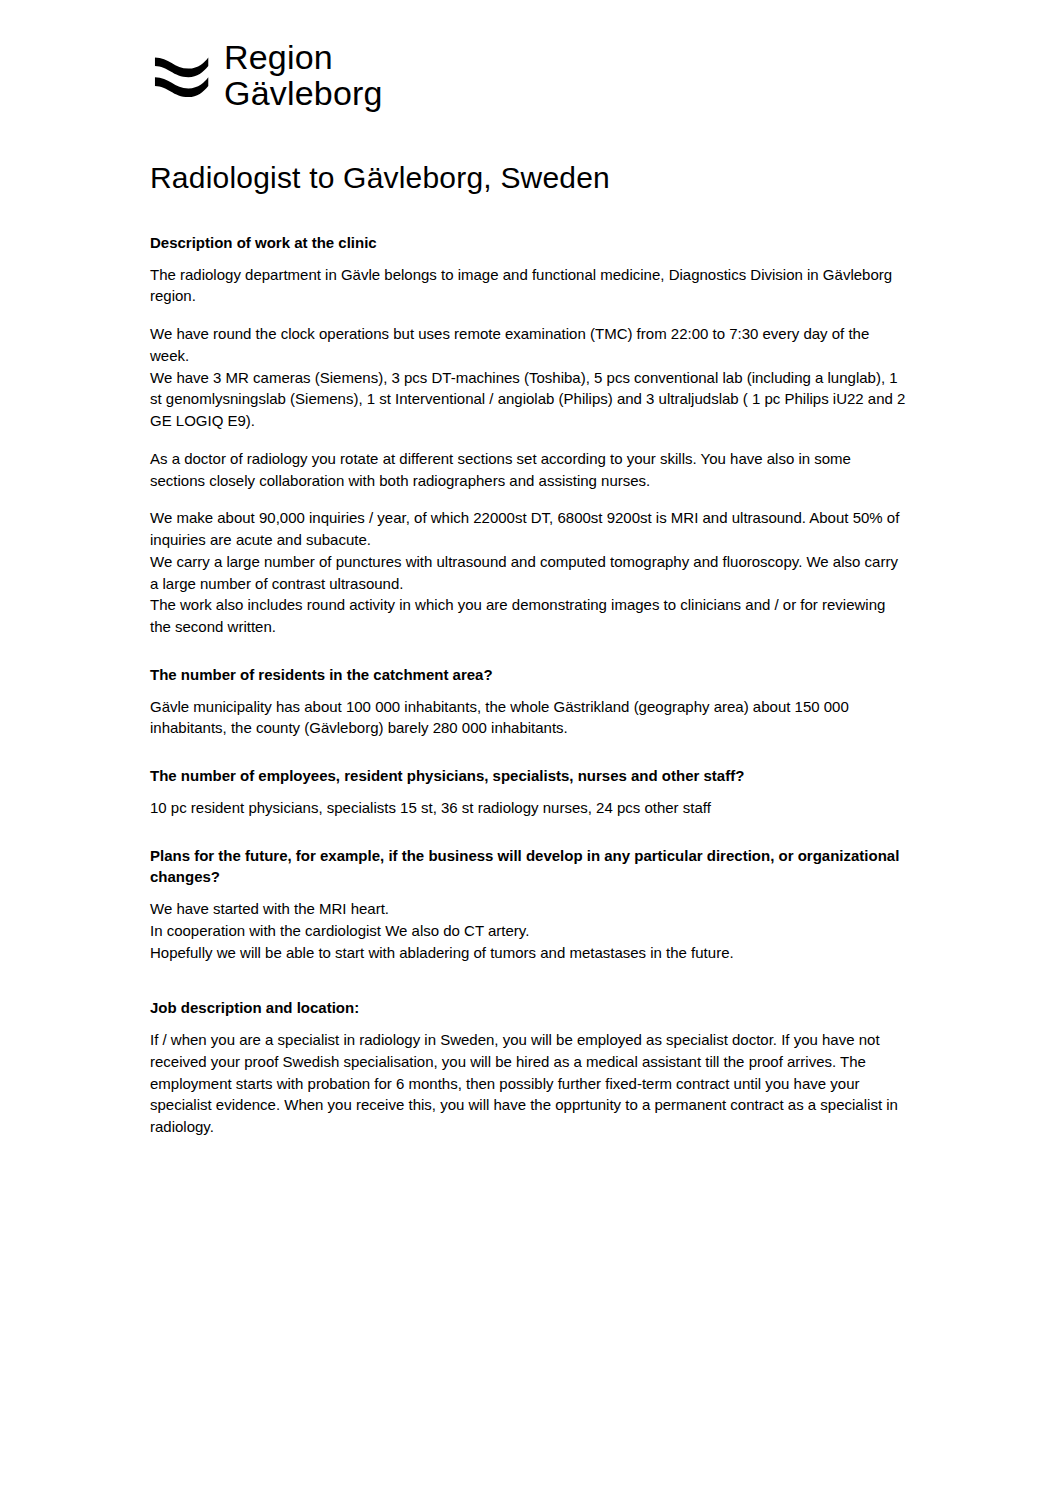Region
Gävleborg
Radiologist to Gävleborg, Sweden
Description of work at the clinic
The radiology department in Gävle belongs to image and functional medicine, Diagnostics Division in Gävleborg region.
We have round the clock operations but uses remote examination (TMC) from 22:00 to 7:30 every day of the week.
We have 3 MR cameras (Siemens), 3 pcs DT-machines (Toshiba), 5 pcs conventional lab (including a lunglab), 1 st genomlysningslab (Siemens), 1 st Interventional / angiolab (Philips) and 3 ultraljudslab ( 1 pc Philips iU22 and 2 GE LOGIQ E9).
As a doctor of radiology you rotate at different sections set according to your skills. You have also in some sections closely collaboration with both radiographers and assisting nurses.
We make about 90,000 inquiries / year, of which 22000st DT, 6800st 9200st is MRI and ultrasound. About 50% of inquiries are acute and subacute.
We carry a large number of punctures with ultrasound and computed tomography and fluoroscopy. We also carry a large number of contrast ultrasound.
The work also includes round activity in which you are demonstrating images to clinicians and / or for reviewing the second written.
The number of residents in the catchment area?
Gävle municipality has about 100 000 inhabitants, the whole Gästrikland (geography area) about 150 000 inhabitants, the county (Gävleborg) barely 280 000 inhabitants.
The number of employees, resident physicians, specialists, nurses and other staff?
10 pc resident physicians, specialists 15 st, 36 st radiology nurses, 24 pcs other staff
Plans for the future, for example, if the business will develop in any particular direction, or organizational changes?
We have started with the MRI heart.
In cooperation with the cardiologist We also do CT artery.
Hopefully we will be able to start with abladering of tumors and metastases in the future.
Job description and location:
If / when you are a specialist in radiology in Sweden, you will be employed as specialist doctor. If you have not received your proof Swedish specialisation, you will be hired as a medical assistant till the proof arrives. The employment starts with probation for 6 months, then possibly further fixed-term contract until you have your specialist evidence. When you receive this, you will have the opprtunity to a permanent contract as a specialist in radiology.